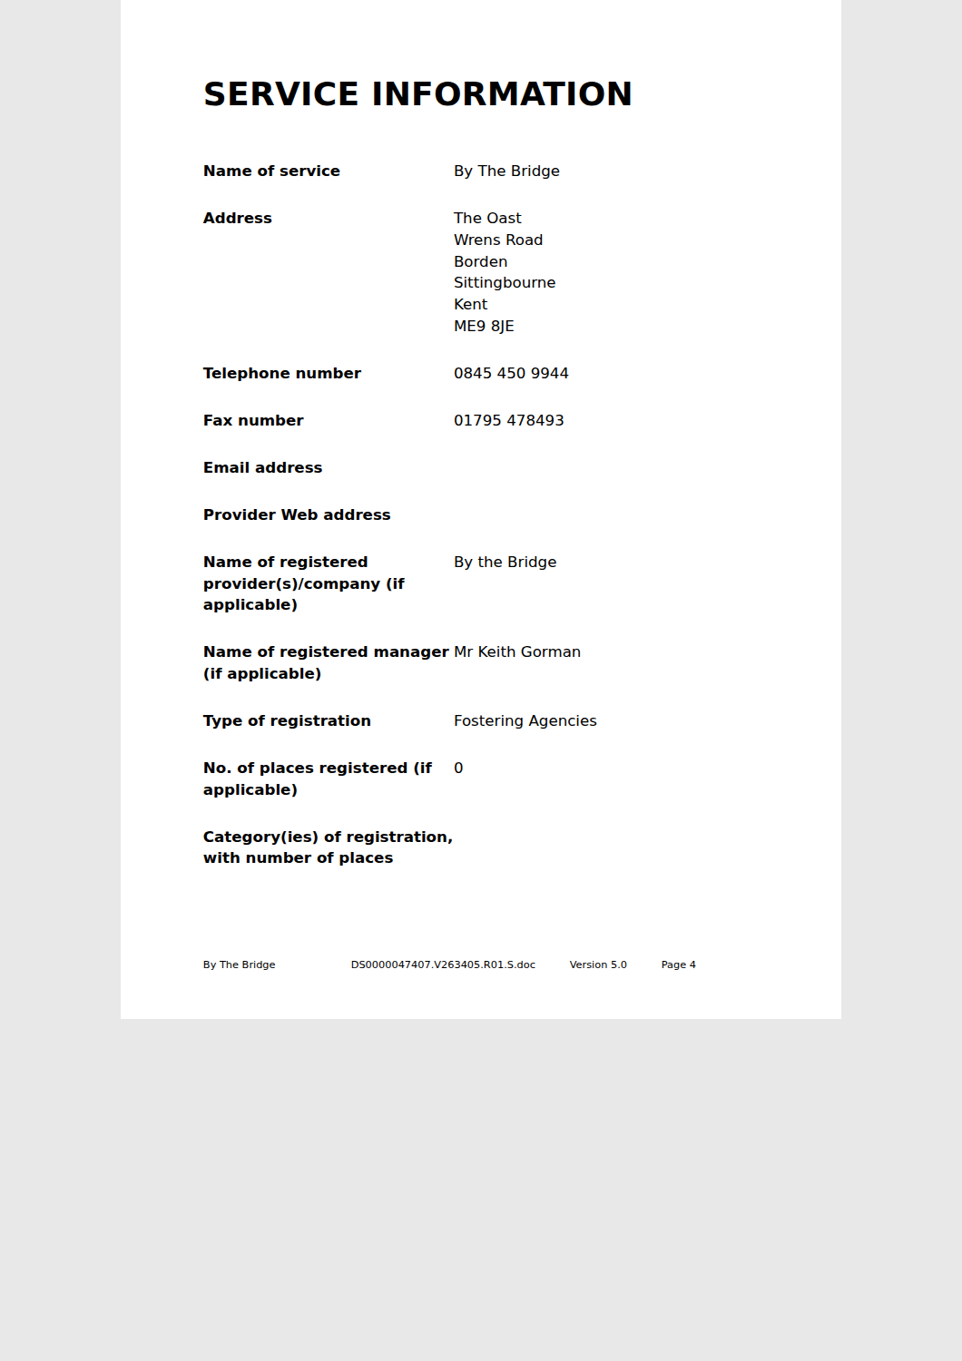SERVICE INFORMATION
| Name of service | By The Bridge |
| Address | The Oast Wrens Road Borden Sittingbourne Kent ME9 8JE |
| Telephone number | 0845 450 9944 |
| Fax number | 01795 478493 |
| Email address | |
| Provider Web address | |
| Name of registered provider(s)/company (if applicable) | By the Bridge |
| Name of registered manager (if applicable) | Mr Keith Gorman |
| Type of registration | Fostering Agencies |
| No. of places registered (if applicable) | 0 |
| Category(ies) of registration, with number of places | |
By The Bridge DS0000047407.V263405.R01.S.doc Version 5.0 Page 4